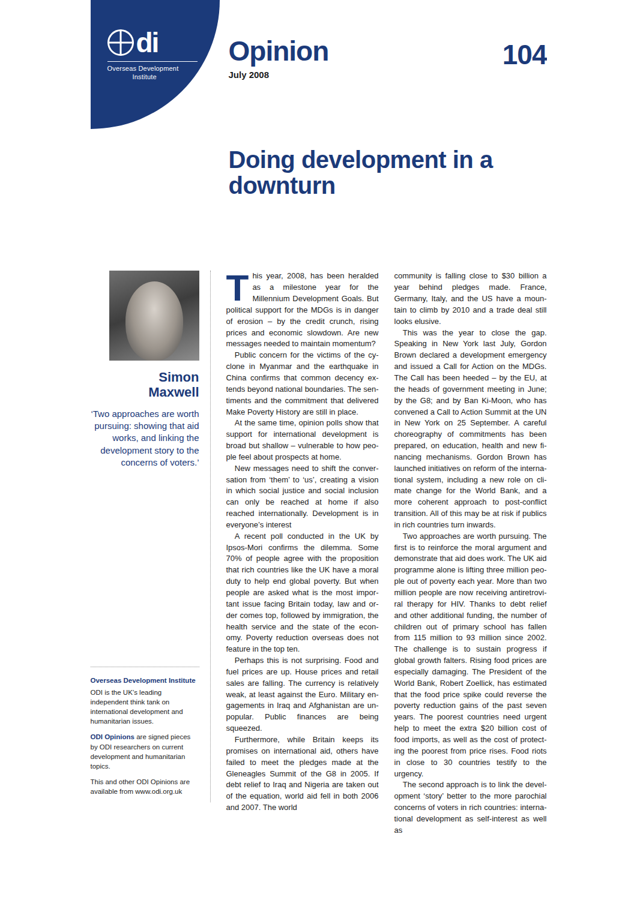di
Overseas Development Institute
Opinion
July 2008
104
Doing development in a downturn
Simon
Maxwell
‘Two approaches are worth pursuing: showing that aid works, and linking the development story to the concerns of voters.’
Overseas Development Institute
ODI is the UK’s leading independent think tank on international development and humanitarian issues.
ODI Opinions are signed pieces by ODI researchers on current development and humanitarian topics.
This and other ODI Opinions are available from www.odi.org.uk
This year, 2008, has been heralded as a milestone year for the Millennium Development Goals. But political support for the MDGs is in danger of erosion – by the credit crunch, rising prices and economic slowdown. Are new messages needed to maintain momentum?
Public concern for the victims of the cyclone in Myanmar and the earthquake in China confirms that common decency extends beyond national boundaries. The sentiments and the commitment that delivered Make Poverty History are still in place.
At the same time, opinion polls show that support for international development is broad but shallow – vulnerable to how people feel about prospects at home.
New messages need to shift the conversation from ‘them’ to ‘us’, creating a vision in which social justice and social inclusion can only be reached at home if also reached internationally. Development is in everyone’s interest
A recent poll conducted in the UK by Ipsos-Mori confirms the dilemma. Some 70% of people agree with the proposition that rich countries like the UK have a moral duty to help end global poverty. But when people are asked what is the most important issue facing Britain today, law and order comes top, followed by immigration, the health service and the state of the economy. Poverty reduction overseas does not feature in the top ten.
Perhaps this is not surprising. Food and fuel prices are up. House prices and retail sales are falling. The currency is relatively weak, at least against the Euro. Military engagements in Iraq and Afghanistan are unpopular. Public finances are being squeezed.
Furthermore, while Britain keeps its promises on international aid, others have failed to meet the pledges made at the Gleneagles Summit of the G8 in 2005. If debt relief to Iraq and Nigeria are taken out of the equation, world aid fell in both 2006 and 2007. The world
community is falling close to $30 billion a year behind pledges made. France, Germany, Italy, and the US have a mountain to climb by 2010 and a trade deal still looks elusive.
This was the year to close the gap. Speaking in New York last July, Gordon Brown declared a development emergency and issued a Call for Action on the MDGs. The Call has been heeded – by the EU, at the heads of government meeting in June; by the G8; and by Ban Ki-Moon, who has convened a Call to Action Summit at the UN in New York on 25 September. A careful choreography of commitments has been prepared, on education, health and new financing mechanisms. Gordon Brown has launched initiatives on reform of the international system, including a new role on climate change for the World Bank, and a more coherent approach to post-conflict transition. All of this may be at risk if publics in rich countries turn inwards.
Two approaches are worth pursuing. The first is to reinforce the moral argument and demonstrate that aid does work. The UK aid programme alone is lifting three million people out of poverty each year. More than two million people are now receiving antiretroviral therapy for HIV. Thanks to debt relief and other additional funding, the number of children out of primary school has fallen from 115 million to 93 million since 2002. The challenge is to sustain progress if global growth falters. Rising food prices are especially damaging. The President of the World Bank, Robert Zoellick, has estimated that the food price spike could reverse the poverty reduction gains of the past seven years. The poorest countries need urgent help to meet the extra $20 billion cost of food imports, as well as the cost of protecting the poorest from price rises. Food riots in close to 30 countries testify to the urgency.
The second approach is to link the development ‘story’ better to the more parochial concerns of voters in rich countries: international development as self-interest as well as